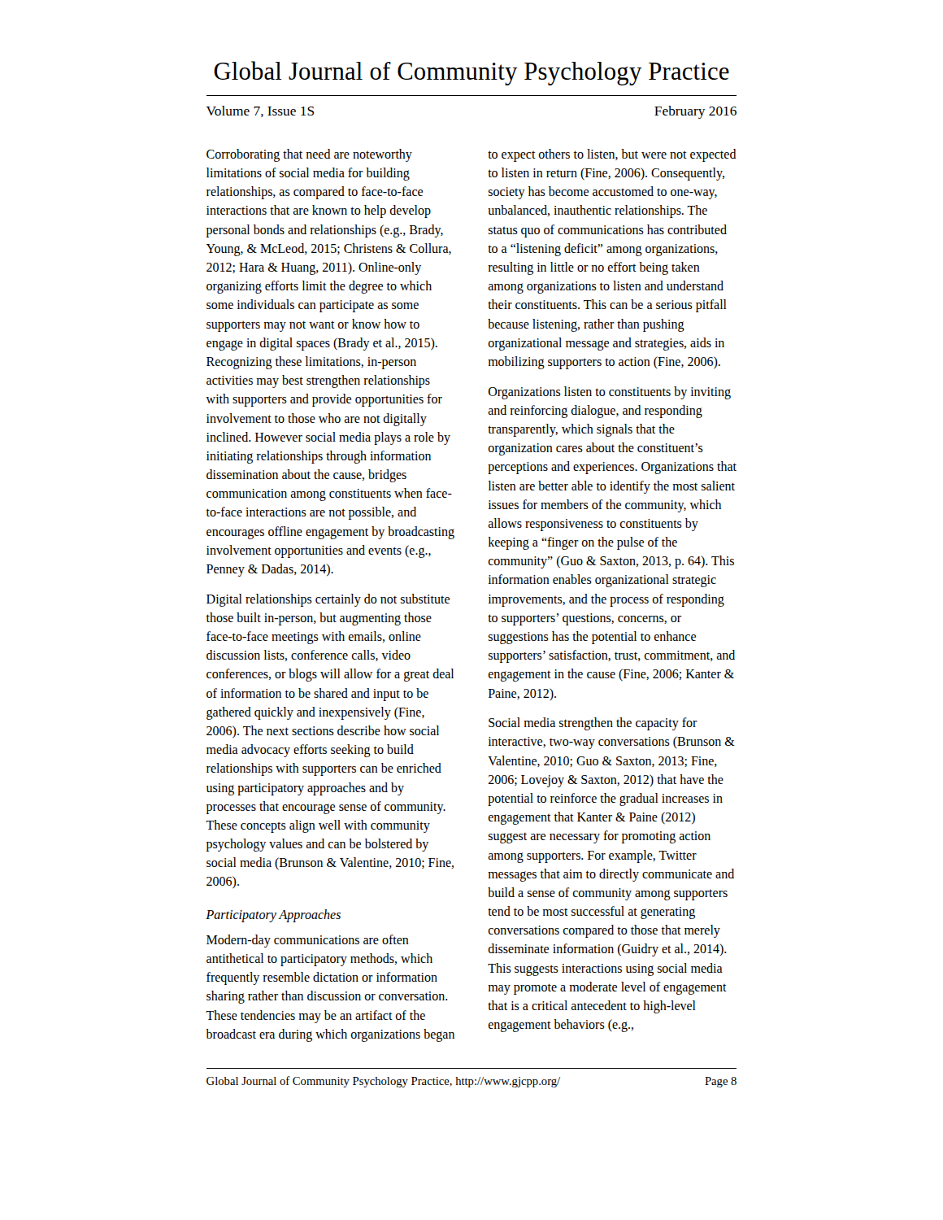Global Journal of Community Psychology Practice
Volume 7, Issue 1S February 2016
Corroborating that need are noteworthy limitations of social media for building relationships, as compared to face-to-face interactions that are known to help develop personal bonds and relationships (e.g., Brady, Young, & McLeod, 2015; Christens & Collura, 2012; Hara & Huang, 2011). Online-only organizing efforts limit the degree to which some individuals can participate as some supporters may not want or know how to engage in digital spaces (Brady et al., 2015). Recognizing these limitations, in-person activities may best strengthen relationships with supporters and provide opportunities for involvement to those who are not digitally inclined. However social media plays a role by initiating relationships through information dissemination about the cause, bridges communication among constituents when face-to-face interactions are not possible, and encourages offline engagement by broadcasting involvement opportunities and events (e.g., Penney & Dadas, 2014).
Digital relationships certainly do not substitute those built in-person, but augmenting those face-to-face meetings with emails, online discussion lists, conference calls, video conferences, or blogs will allow for a great deal of information to be shared and input to be gathered quickly and inexpensively (Fine, 2006). The next sections describe how social media advocacy efforts seeking to build relationships with supporters can be enriched using participatory approaches and by processes that encourage sense of community. These concepts align well with community psychology values and can be bolstered by social media (Brunson & Valentine, 2010; Fine, 2006).
Participatory Approaches
Modern-day communications are often antithetical to participatory methods, which frequently resemble dictation or information sharing rather than discussion or conversation. These tendencies may be an artifact of the broadcast era during which organizations began to expect others to listen, but were not expected to listen in return (Fine, 2006). Consequently, society has become accustomed to one-way, unbalanced, inauthentic relationships. The status quo of communications has contributed to a “listening deficit” among organizations, resulting in little or no effort being taken among organizations to listen and understand their constituents. This can be a serious pitfall because listening, rather than pushing organizational message and strategies, aids in mobilizing supporters to action (Fine, 2006).
Organizations listen to constituents by inviting and reinforcing dialogue, and responding transparently, which signals that the organization cares about the constituent’s perceptions and experiences. Organizations that listen are better able to identify the most salient issues for members of the community, which allows responsiveness to constituents by keeping a “finger on the pulse of the community” (Guo & Saxton, 2013, p. 64). This information enables organizational strategic improvements, and the process of responding to supporters’ questions, concerns, or suggestions has the potential to enhance supporters’ satisfaction, trust, commitment, and engagement in the cause (Fine, 2006; Kanter & Paine, 2012).
Social media strengthen the capacity for interactive, two-way conversations (Brunson & Valentine, 2010; Guo & Saxton, 2013; Fine, 2006; Lovejoy & Saxton, 2012) that have the potential to reinforce the gradual increases in engagement that Kanter & Paine (2012) suggest are necessary for promoting action among supporters. For example, Twitter messages that aim to directly communicate and build a sense of community among supporters tend to be most successful at generating conversations compared to those that merely disseminate information (Guidry et al., 2014). This suggests interactions using social media may promote a moderate level of engagement that is a critical antecedent to high-level engagement behaviors (e.g.,
Global Journal of Community Psychology Practice, http://www.gjcpp.org/ Page 8